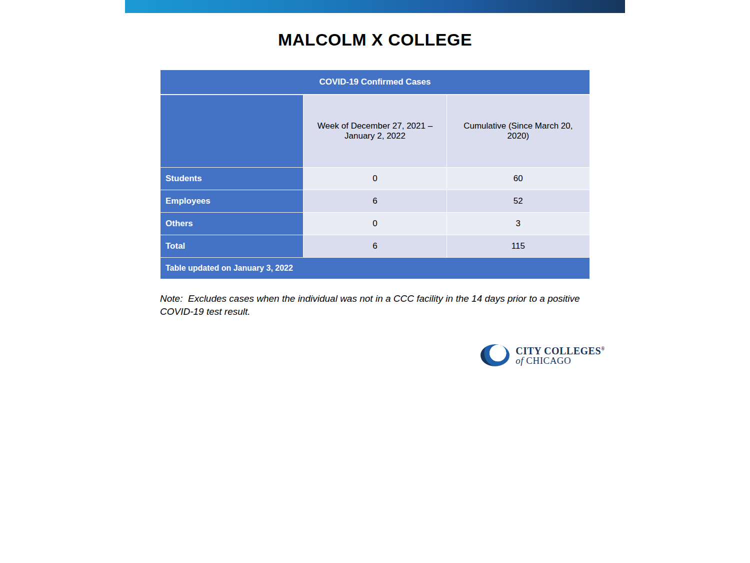MALCOLM X COLLEGE
COVID-19 Confirmed Cases
| | Week of December 27, 2021 – January 2, 2022 | Cumulative (Since March 20, 2020) |
| --- | --- | --- |
| Students | 0 | 60 |
| Employees | 6 | 52 |
| Others | 0 | 3 |
| Total | 6 | 115 |
| Table updated on January 3, 2022 |
Note: Excludes cases when the individual was not in a CCC facility in the 14 days prior to a positive COVID-19 test result.
CITY COLLEGES®
of CHICAGO